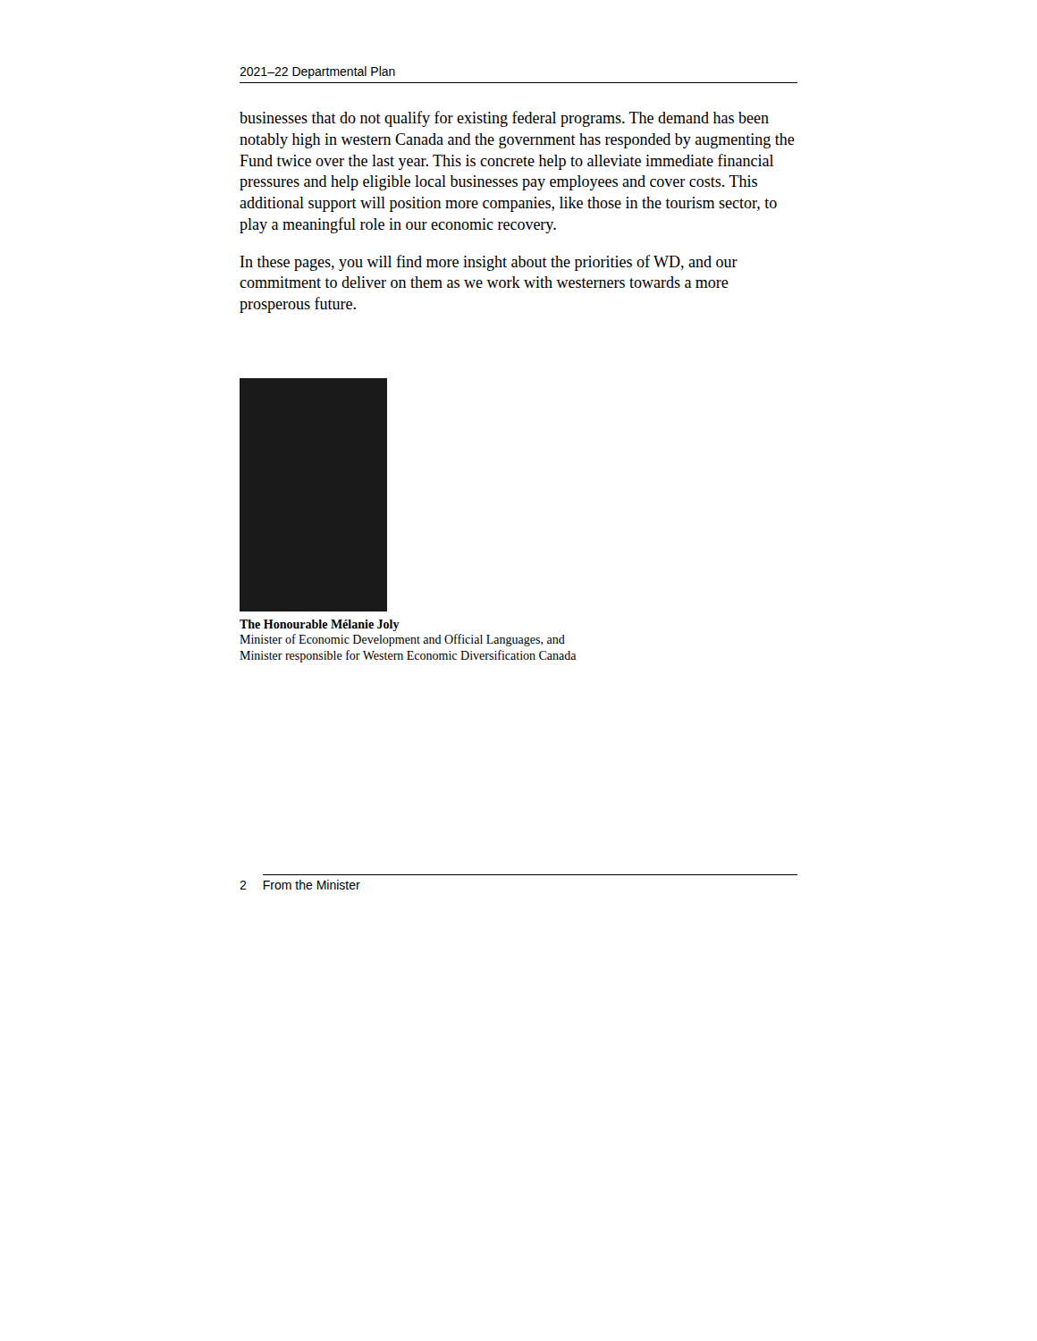2021–22 Departmental Plan
businesses that do not qualify for existing federal programs. The demand has been notably high in western Canada and the government has responded by augmenting the Fund twice over the last year. This is concrete help to alleviate immediate financial pressures and help eligible local businesses pay employees and cover costs. This additional support will position more companies, like those in the tourism sector, to play a meaningful role in our economic recovery.
In these pages, you will find more insight about the priorities of WD, and our commitment to deliver on them as we work with westerners towards a more prosperous future.
The Honourable Mélanie Joly
Minister of Economic Development and Official Languages, and
Minister responsible for Western Economic Diversification Canada
2
From the Minister